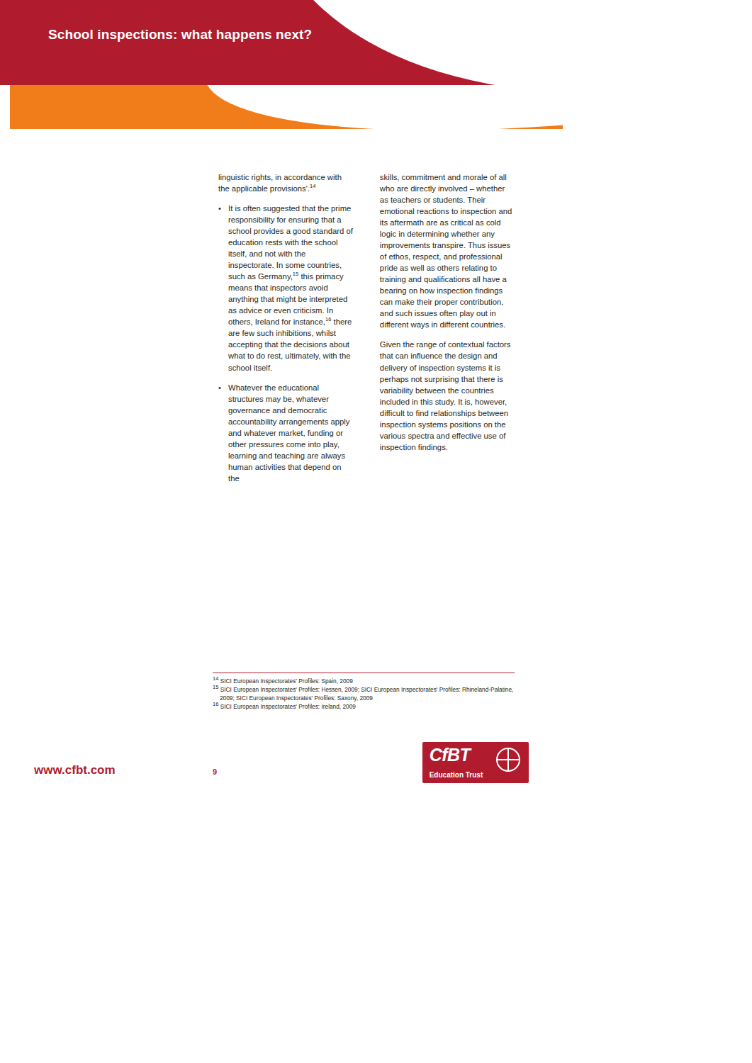School inspections: what happens next?
linguistic rights, in accordance with the applicable provisions'.14
It is often suggested that the prime responsibility for ensuring that a school provides a good standard of education rests with the school itself, and not with the inspectorate. In some countries, such as Germany,15 this primacy means that inspectors avoid anything that might be interpreted as advice or even criticism. In others, Ireland for instance,16 there are few such inhibitions, whilst accepting that the decisions about what to do rest, ultimately, with the school itself.
Whatever the educational structures may be, whatever governance and democratic accountability arrangements apply and whatever market, funding or other pressures come into play, learning and teaching are always human activities that depend on the
skills, commitment and morale of all who are directly involved – whether as teachers or students. Their emotional reactions to inspection and its aftermath are as critical as cold logic in determining whether any improvements transpire. Thus issues of ethos, respect, and professional pride as well as others relating to training and qualifications all have a bearing on how inspection findings can make their proper contribution, and such issues often play out in different ways in different countries.
Given the range of contextual factors that can influence the design and delivery of inspection systems it is perhaps not surprising that there is variability between the countries included in this study. It is, however, difficult to find relationships between inspection systems positions on the various spectra and effective use of inspection findings.
14 SICI European Inspectorates' Profiles: Spain, 2009
15 SICI European Inspectorates' Profiles: Hessen, 2009; SICI European Inspectorates' Profiles: Rhineland-Palatine,
2009; SICI European Inspectorates' Profiles: Saxony, 2009
16 SICI European Inspectorates' Profiles: Ireland, 2009
www.cfbt.com
9
CfBT
Education Trust